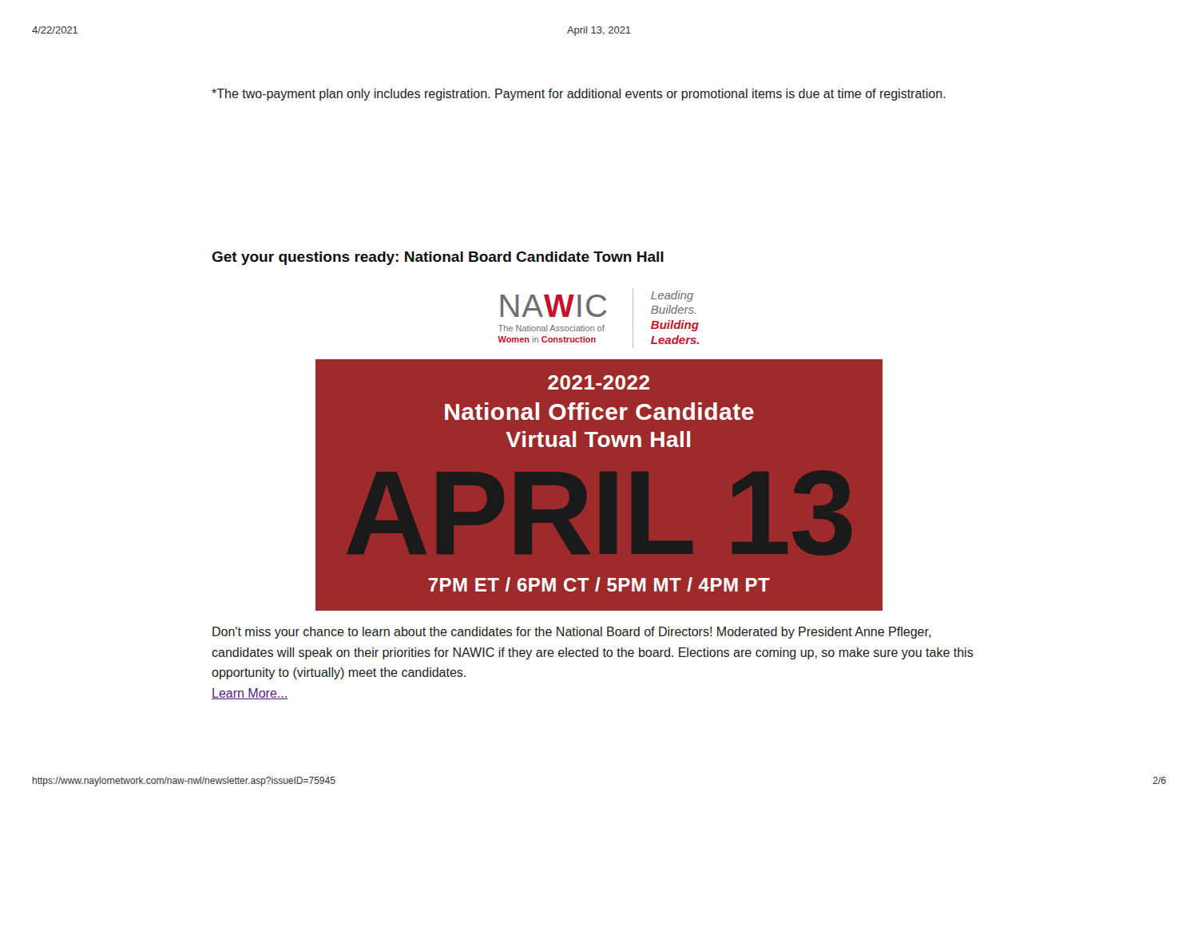4/22/2021
April 13, 2021
*The two-payment plan only includes registration. Payment for additional events or promotional items is due at time of registration.
Get your questions ready: National Board Candidate Town Hall
NAWIC
The National Association of
Women in Construction
Leading
Builders.
Building
Leaders.
2021-2022
National Officer Candidate
Virtual Town Hall
APRIL 13
7PM ET / 6PM CT / 5PM MT / 4PM PT
Don't miss your chance to learn about the candidates for the National Board of Directors! Moderated by President Anne Pfleger, candidates will speak on their priorities for NAWIC if they are elected to the board. Elections are coming up, so make sure you take this opportunity to (virtually) meet the candidates.
Learn More...
https://www.naylornetwork.com/naw-nwl/newsletter.asp?issueID=75945
2/6